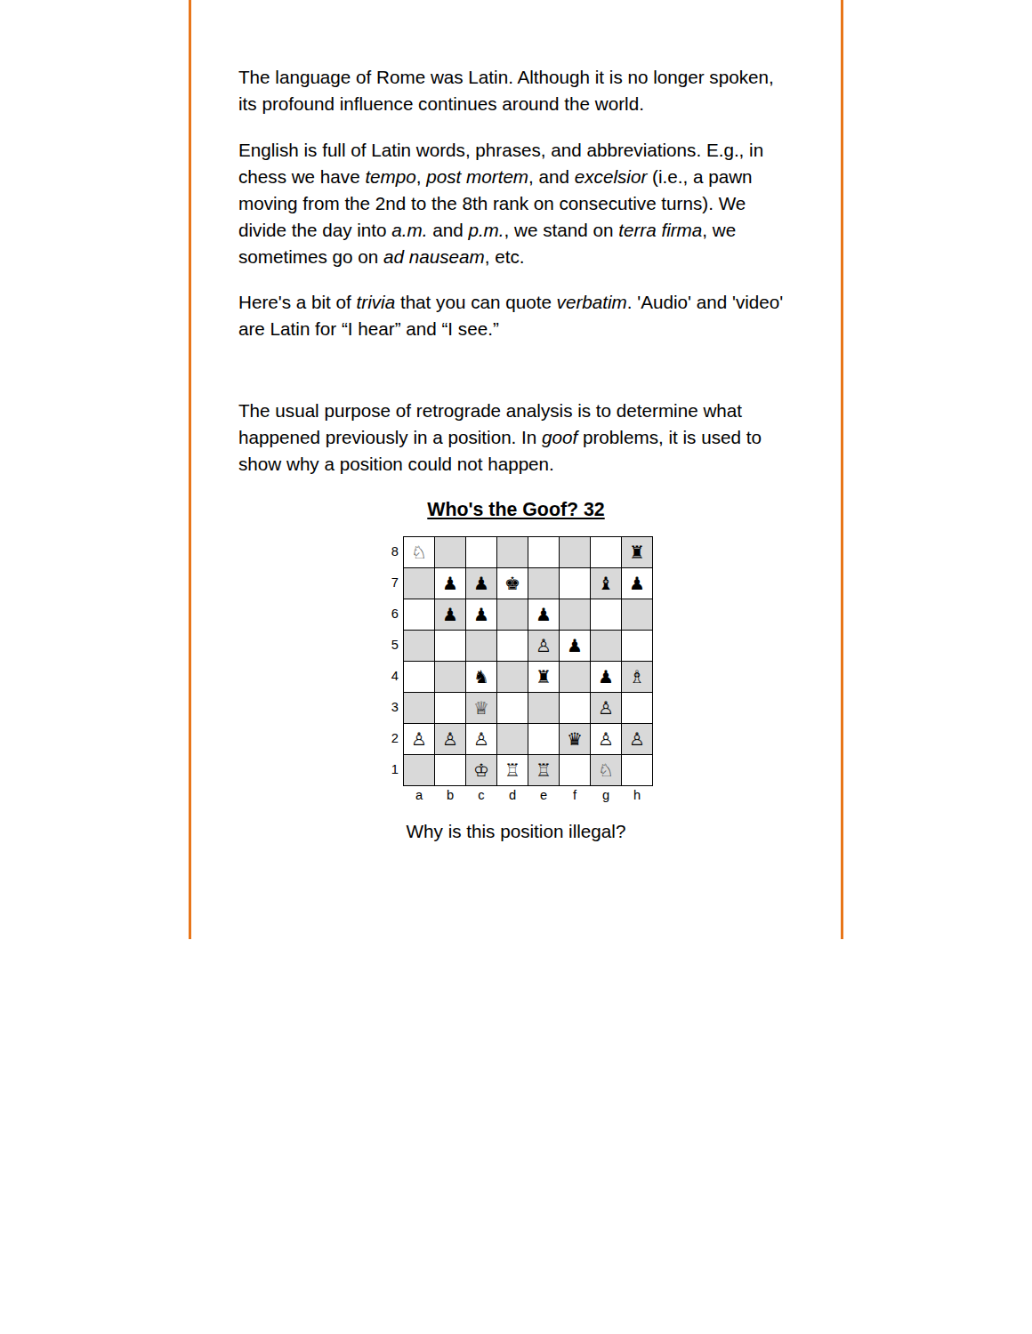The language of Rome was Latin. Although it is no longer spoken, its profound influence continues around the world.
English is full of Latin words, phrases, and abbreviations. E.g., in chess we have tempo, post mortem, and excelsior (i.e., a pawn moving from the 2nd to the 8th rank on consecutive turns). We divide the day into a.m. and p.m., we stand on terra firma, we sometimes go on ad nauseam, etc.
Here's a bit of trivia that you can quote verbatim. 'Audio' and 'video' are Latin for “I hear” and “I see.”
The usual purpose of retrograde analysis is to determine what happened previously in a position. In goof problems, it is used to show why a position could not happen.
Who's the Goof? 32
| 8 | ♘ | | | | | | | ♜ |
| 7 | | ♟ | ♟ | ♚ | | | ♝ | ♟ |
| 6 | | ♟ | ♟ | | ♟ | | | |
| 5 | | | | | ♙ | ♟ | | |
| 4 | | | ♞ | | ♜ | | ♟ | ♗ |
| 3 | | | ♕ | | | | ♙ | |
| 2 | ♙ | ♙ | ♙ | | | ♛ | ♙ | ♙ |
| 1 | | | ♔ | ♖ | ♖ | | ♘ | |
| | a | b | c | d | e | f | g | h |
Why is this position illegal?